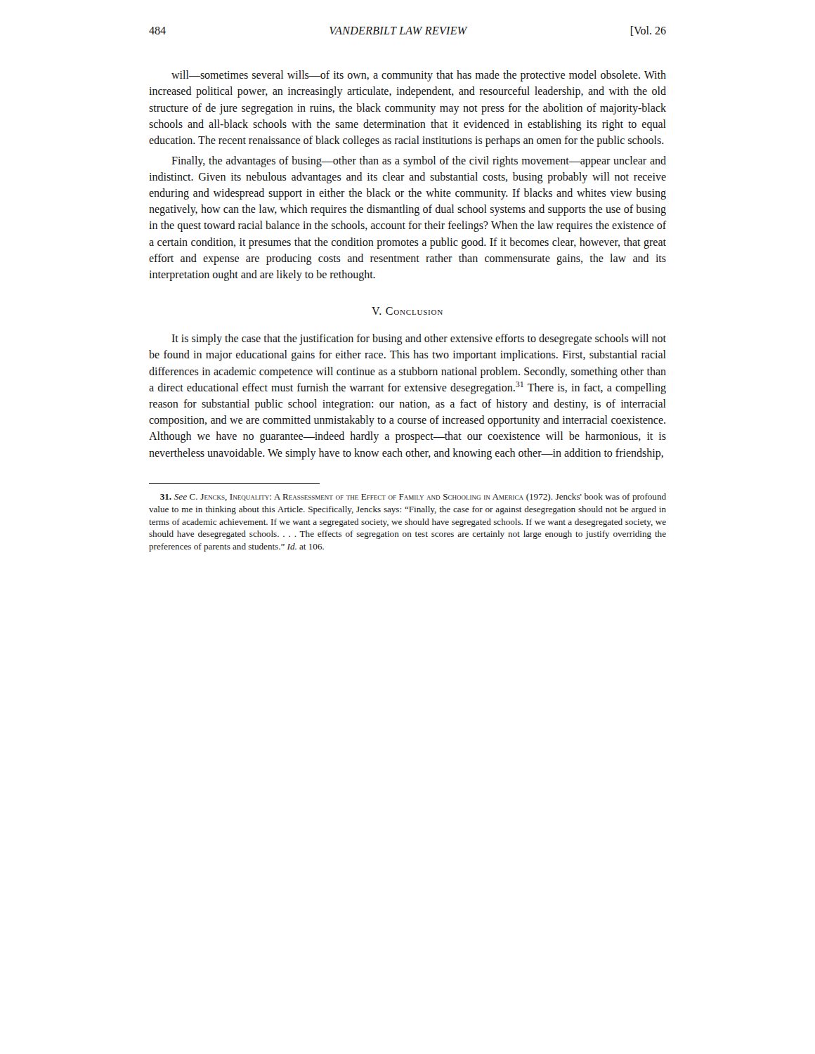484 VANDERBILT LAW REVIEW [Vol. 26
will—sometimes several wills—of its own, a community that has made the protective model obsolete. With increased political power, an increasingly articulate, independent, and resourceful leadership, and with the old structure of de jure segregation in ruins, the black community may not press for the abolition of majority-black schools and all-black schools with the same determination that it evidenced in establishing its right to equal education. The recent renaissance of black colleges as racial institutions is perhaps an omen for the public schools.
Finally, the advantages of busing—other than as a symbol of the civil rights movement—appear unclear and indistinct. Given its nebulous advantages and its clear and substantial costs, busing probably will not receive enduring and widespread support in either the black or the white community. If blacks and whites view busing negatively, how can the law, which requires the dismantling of dual school systems and supports the use of busing in the quest toward racial balance in the schools, account for their feelings? When the law requires the existence of a certain condition, it presumes that the condition promotes a public good. If it becomes clear, however, that great effort and expense are producing costs and resentment rather than commensurate gains, the law and its interpretation ought and are likely to be rethought.
V. Conclusion
It is simply the case that the justification for busing and other extensive efforts to desegregate schools will not be found in major educational gains for either race. This has two important implications. First, substantial racial differences in academic competence will continue as a stubborn national problem. Secondly, something other than a direct educational effect must furnish the warrant for extensive desegregation.31 There is, in fact, a compelling reason for substantial public school integration: our nation, as a fact of history and destiny, is of interracial composition, and we are committed unmistakably to a course of increased opportunity and interracial coexistence. Although we have no guarantee—indeed hardly a prospect—that our coexistence will be harmonious, it is nevertheless unavoidable. We simply have to know each other, and knowing each other—in addition to friendship,
31. See C. Jencks, Inequality: A Reassessment of the Effect of Family and Schooling in America (1972). Jencks' book was of profound value to me in thinking about this Article. Specifically, Jencks says: “Finally, the case for or against desegregation should not be argued in terms of academic achievement. If we want a segregated society, we should have segregated schools. If we want a desegregated society, we should have desegregated schools. . . . The effects of segregation on test scores are certainly not large enough to justify overriding the preferences of parents and students.” Id. at 106.